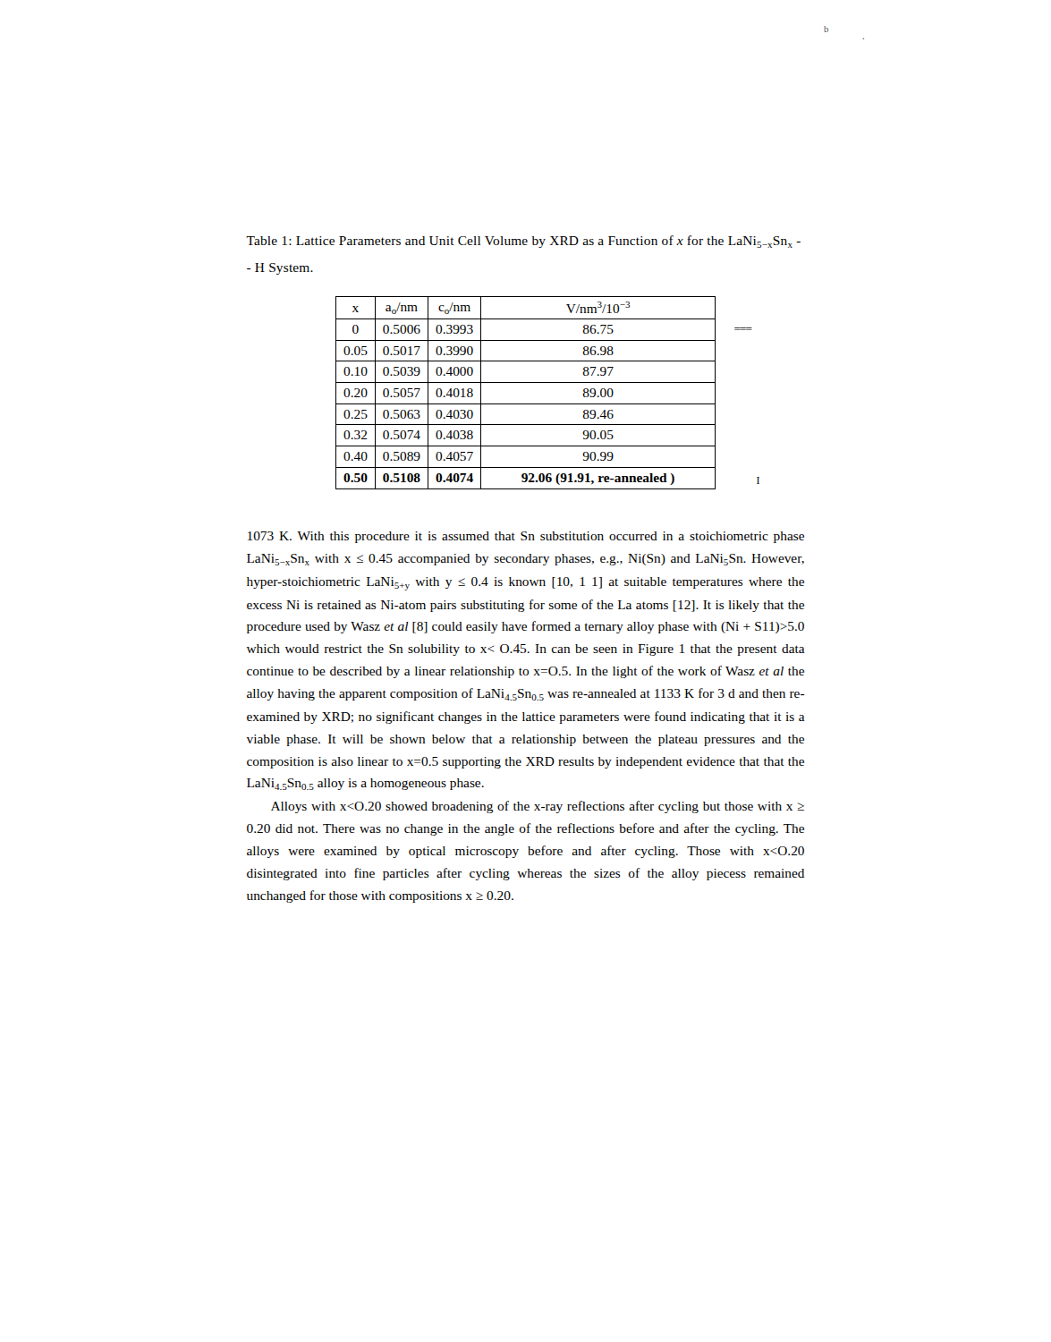b .
Table 1: Lattice Parameters and Unit Cell Volume by XRD as a Function of x for the LaNi5−x Snx -- H System.
===
| x | a o /nm | c o /nm | V/nm 3 /10 −3 |
| --- | --- | --- | --- |
| 0 | 0.5006 | 0.3993 | 86.75 |
| 0.05 | 0.5017 | 0.3990 | 86.98 |
| 0.10 | 0.5039 | 0.4000 | 87.97 |
| 0.20 | 0.5057 | 0.4018 | 89.00 |
| 0.25 | 0.5063 | 0.4030 | 89.46 |
| 0.32 | 0.5074 | 0.4038 | 90.05 |
| 0.40 | 0.5089 | 0.4057 | 90.99 |
| 0.50 | 0.5108 | 0.4074 | 92.06 (91.91, re-annealed ) |
I
1073 K. With this procedure it is assumed that Sn substitution occurred in a stoichiometric phase LaNi5−x Snx with x ≤ 0.45 accompanied by secondary phases, e.g., Ni(Sn) and LaNi5 Sn. However, hyper-stoichiometric LaNi5+y with y ≤ 0.4 is known [10, 1 1] at suitable temperatures where the excess Ni is retained as Ni-atom pairs substituting for some of the La atoms [12]. It is likely that the procedure used by Wasz et al [8] could easily have formed a ternary alloy phase with (Ni + S11)>5.0 which would restrict the Sn solubility to x< O.45. In can be seen in Figure 1 that the present data continue to be described by a linear relationship to x=O.5. In the light of the work of Wasz et al the alloy having the apparent composition of LaNi4.5 Sn0.5 was re-annealed at 1133 K for 3 d and then re-examined by XRD; no significant changes in the lattice parameters were found indicating that it is a viable phase. It will be shown below that a relationship between the plateau pressures and the composition is also linear to x=0.5 supporting the XRD results by independent evidence that that the LaNi4.5 Sn0.5 alloy is a homogeneous phase.
Alloys with x<O.20 showed broadening of the x-ray reflections after cycling but those with x ≥ 0.20 did not. There was no change in the angle of the reflections before and after the cycling. The alloys were examined by optical microscopy before and after cycling. Those with x<O.20 disintegrated into fine particles after cycling whereas the sizes of the alloy piecess remained unchanged for those with compositions x ≥ 0.20.